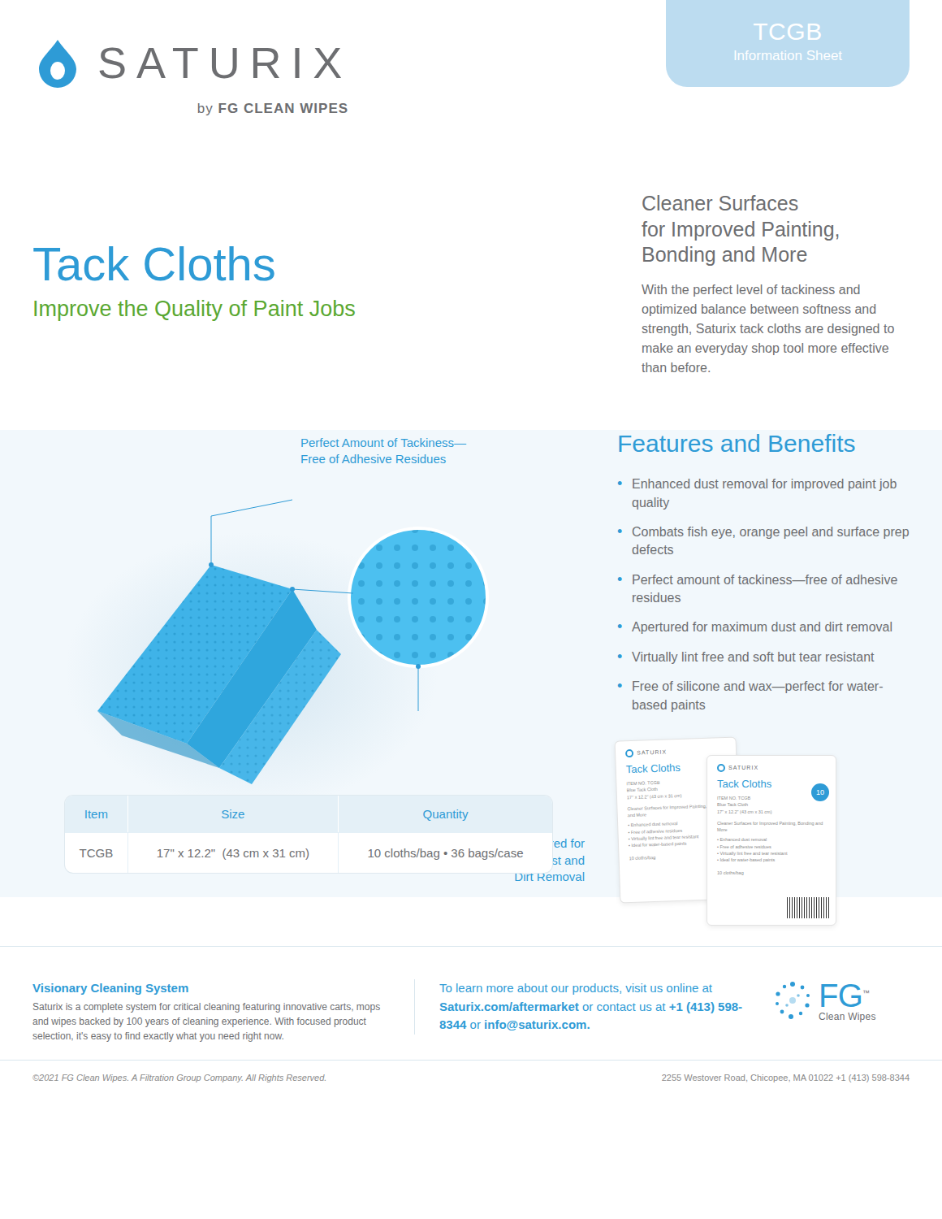SATURIX
by FG CLEAN WIPES
TCGB
Information Sheet
Tack Cloths
Improve the Quality of Paint Jobs
Cleaner Surfaces
for Improved Painting,
Bonding and More
With the perfect level of tackiness and optimized balance between softness and strength, Saturix tack cloths are designed to make an everyday shop tool more effective than before.
Perfect Amount of Tackiness—
Free of Adhesive Residues
Apertured for
Maximum Dust and
Dirt Removal
Features and Benefits
Enhanced dust removal for improved paint job quality
Combats fish eye, orange peel and surface prep defects
Perfect amount of tackiness—free of adhesive residues
Apertured for maximum dust and dirt removal
Virtually lint free and soft but tear resistant
Free of silicone and wax—perfect for water-based paints
SATURIX
Tack Cloths
ITEM NO. TCGB
Blue Tack Cloth
17" x 12.2" (43 cm x 31 cm)
Cleaner Surfaces for Improved Painting, Bonding and More
• Enhanced dust removal
• Free of adhesive residues
• Virtually lint free and tear resistant
• Ideal for water-based paints
10 cloths/bag
SATURIX
Tack Cloths
10
ITEM NO. TCGB
Blue Tack Cloth
17" x 12.2" (43 cm x 31 cm)
Cleaner Surfaces for Improved Painting, Bonding and More
• Enhanced dust removal
• Free of adhesive residues
• Virtually lint free and tear resistant
• Ideal for water-based paints
10 cloths/bag
| Item | Size | Quantity |
| --- | --- | --- |
| TCGB | 17" x 12.2" (43 cm x 31 cm) | 10 cloths/bag • 36 bags/case |
Visionary Cleaning System
Saturix is a complete system for critical cleaning featuring innovative carts, mops and wipes backed by 100 years of cleaning experience. With focused product selection, it's easy to find exactly what you need right now.
To learn more about our products, visit us online at Saturix.com/aftermarket or contact us at +1 (413) 598-8344 or info@saturix.com.
FG™
Clean Wipes
©2021 FG Clean Wipes. A Filtration Group Company. All Rights Reserved.
2255 Westover Road, Chicopee, MA 01022 +1 (413) 598-8344